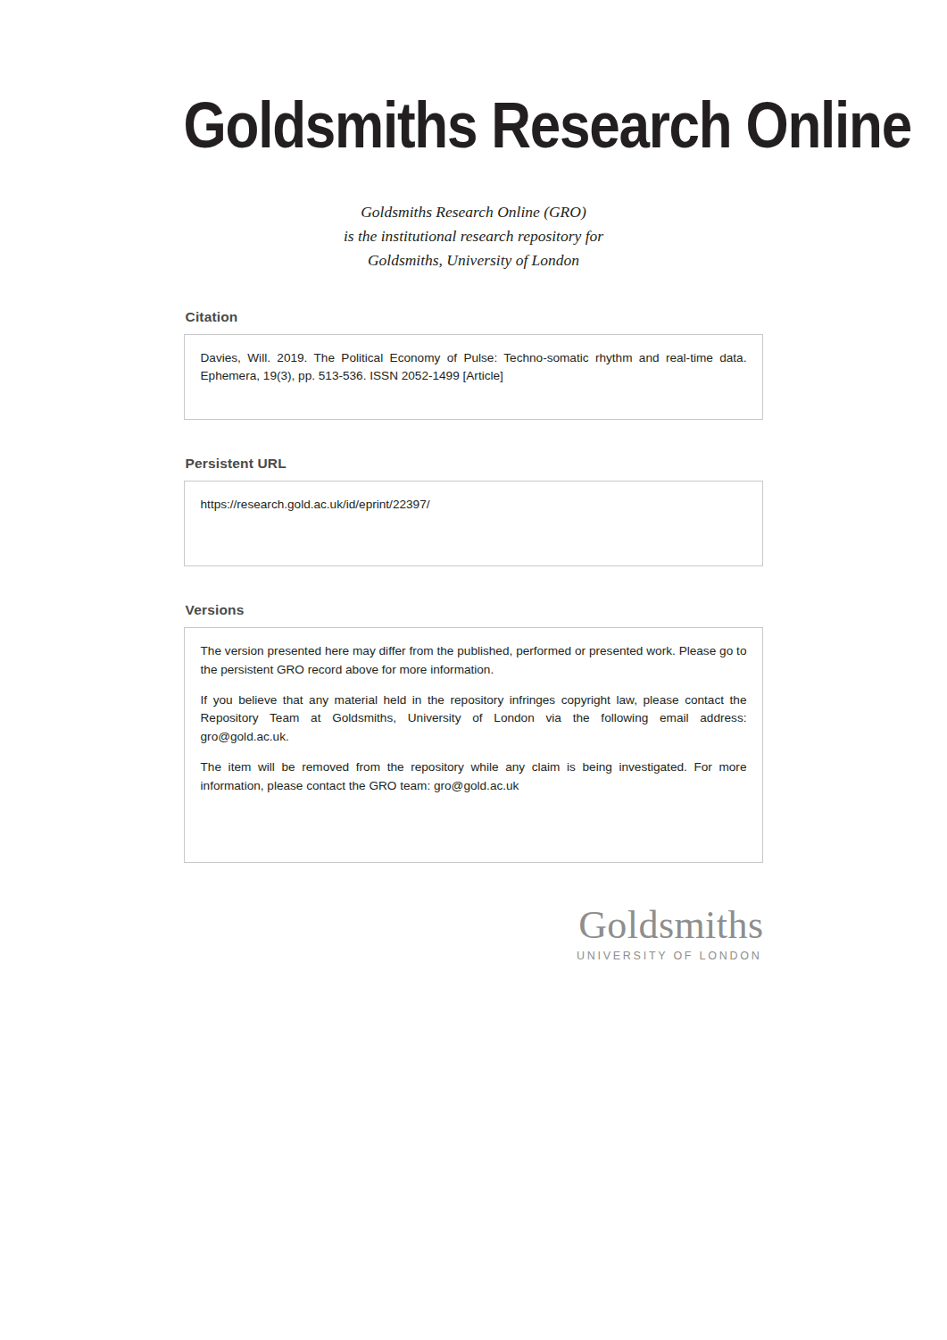Goldsmiths Research Online
Goldsmiths Research Online (GRO)
is the institutional research repository for
Goldsmiths, University of London
Citation
Davies, Will. 2019. The Political Economy of Pulse: Techno-somatic rhythm and real-time data. Ephemera, 19(3), pp. 513-536. ISSN 2052-1499 [Article]
Persistent URL
https://research.gold.ac.uk/id/eprint/22397/
Versions
The version presented here may differ from the published, performed or presented work. Please go to the persistent GRO record above for more information.
If you believe that any material held in the repository infringes copyright law, please contact the Repository Team at Goldsmiths, University of London via the following email address: gro@gold.ac.uk.
The item will be removed from the repository while any claim is being investigated. For more information, please contact the GRO team: gro@gold.ac.uk
Goldsmiths UNIVERSITY OF LONDON